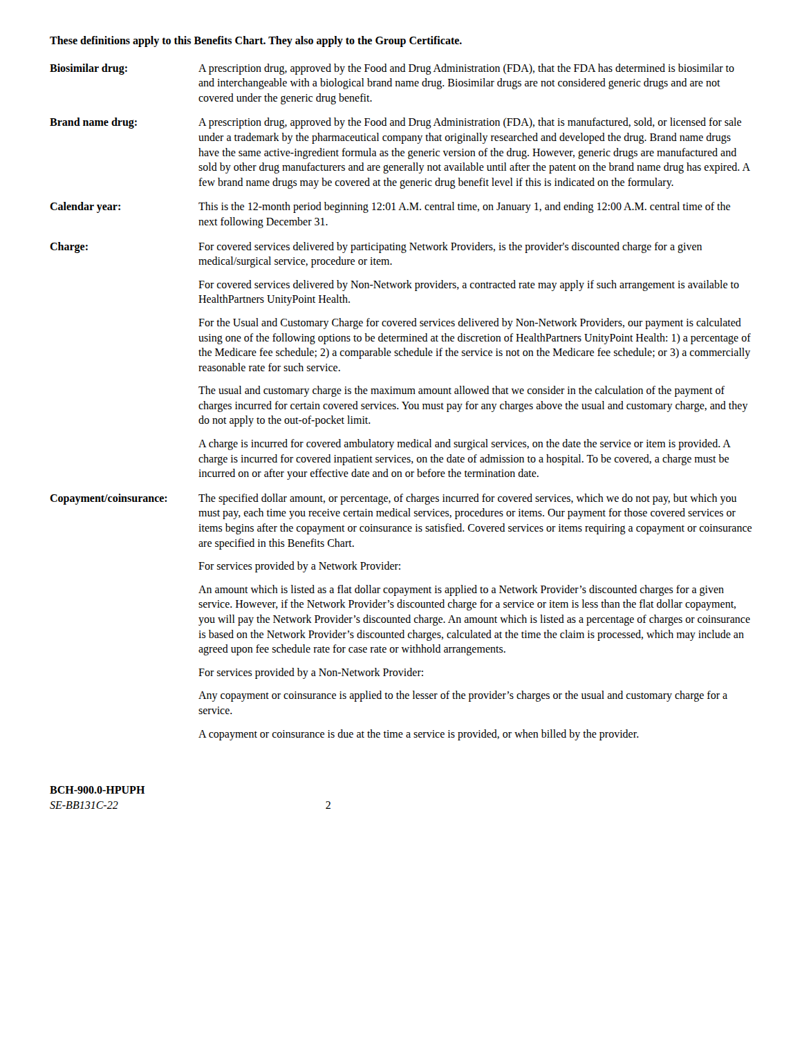These definitions apply to this Benefits Chart. They also apply to the Group Certificate.
Biosimilar drug:
A prescription drug, approved by the Food and Drug Administration (FDA), that the FDA has determined is biosimilar to and interchangeable with a biological brand name drug. Biosimilar drugs are not considered generic drugs and are not covered under the generic drug benefit.
Brand name drug:
A prescription drug, approved by the Food and Drug Administration (FDA), that is manufactured, sold, or licensed for sale under a trademark by the pharmaceutical company that originally researched and developed the drug. Brand name drugs have the same active-ingredient formula as the generic version of the drug. However, generic drugs are manufactured and sold by other drug manufacturers and are generally not available until after the patent on the brand name drug has expired. A few brand name drugs may be covered at the generic drug benefit level if this is indicated on the formulary.
Calendar year:
This is the 12-month period beginning 12:01 A.M. central time, on January 1, and ending 12:00 A.M. central time of the next following December 31.
Charge:
For covered services delivered by participating Network Providers, is the provider's discounted charge for a given medical/surgical service, procedure or item.
For covered services delivered by Non-Network providers, a contracted rate may apply if such arrangement is available to HealthPartners UnityPoint Health.
For the Usual and Customary Charge for covered services delivered by Non-Network Providers, our payment is calculated using one of the following options to be determined at the discretion of HealthPartners UnityPoint Health: 1) a percentage of the Medicare fee schedule; 2) a comparable schedule if the service is not on the Medicare fee schedule; or 3) a commercially reasonable rate for such service.
The usual and customary charge is the maximum amount allowed that we consider in the calculation of the payment of charges incurred for certain covered services. You must pay for any charges above the usual and customary charge, and they do not apply to the out-of-pocket limit.
A charge is incurred for covered ambulatory medical and surgical services, on the date the service or item is provided. A charge is incurred for covered inpatient services, on the date of admission to a hospital. To be covered, a charge must be incurred on or after your effective date and on or before the termination date.
Copayment/coinsurance:
The specified dollar amount, or percentage, of charges incurred for covered services, which we do not pay, but which you must pay, each time you receive certain medical services, procedures or items. Our payment for those covered services or items begins after the copayment or coinsurance is satisfied. Covered services or items requiring a copayment or coinsurance are specified in this Benefits Chart.
For services provided by a Network Provider:
An amount which is listed as a flat dollar copayment is applied to a Network Provider’s discounted charges for a given service. However, if the Network Provider’s discounted charge for a service or item is less than the flat dollar copayment, you will pay the Network Provider’s discounted charge. An amount which is listed as a percentage of charges or coinsurance is based on the Network Provider’s discounted charges, calculated at the time the claim is processed, which may include an agreed upon fee schedule rate for case rate or withhold arrangements.
For services provided by a Non-Network Provider:
Any copayment or coinsurance is applied to the lesser of the provider’s charges or the usual and customary charge for a service.
A copayment or coinsurance is due at the time a service is provided, or when billed by the provider.
BCH-900.0-HPUPH
SE-BB131C-22
2